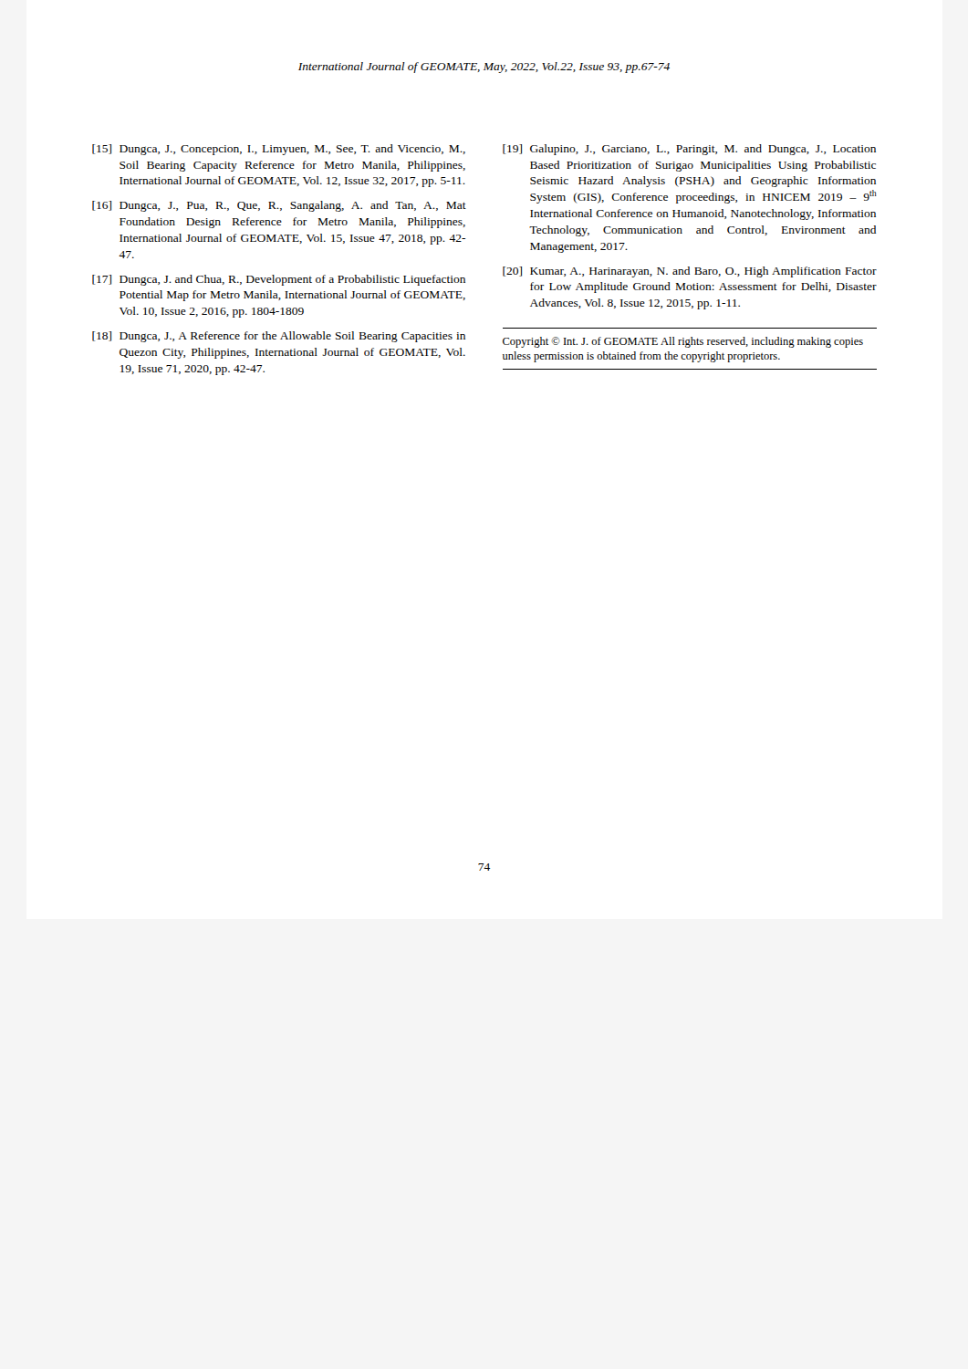International Journal of GEOMATE, May, 2022, Vol.22, Issue 93, pp.67-74
[15] Dungca, J., Concepcion, I., Limyuen, M., See, T. and Vicencio, M., Soil Bearing Capacity Reference for Metro Manila, Philippines, International Journal of GEOMATE, Vol. 12, Issue 32, 2017, pp. 5-11.
[16] Dungca, J., Pua, R., Que, R., Sangalang, A. and Tan, A., Mat Foundation Design Reference for Metro Manila, Philippines, International Journal of GEOMATE, Vol. 15, Issue 47, 2018, pp. 42-47.
[17] Dungca, J. and Chua, R., Development of a Probabilistic Liquefaction Potential Map for Metro Manila, International Journal of GEOMATE, Vol. 10, Issue 2, 2016, pp. 1804-1809
[18] Dungca, J., A Reference for the Allowable Soil Bearing Capacities in Quezon City, Philippines, International Journal of GEOMATE, Vol. 19, Issue 71, 2020, pp. 42-47.
[19] Galupino, J., Garciano, L., Paringit, M. and Dungca, J., Location Based Prioritization of Surigao Municipalities Using Probabilistic Seismic Hazard Analysis (PSHA) and Geographic Information System (GIS), Conference proceedings, in HNICEM 2019 – 9th International Conference on Humanoid, Nanotechnology, Information Technology, Communication and Control, Environment and Management, 2017.
[20] Kumar, A., Harinarayan, N. and Baro, O., High Amplification Factor for Low Amplitude Ground Motion: Assessment for Delhi, Disaster Advances, Vol. 8, Issue 12, 2015, pp. 1-11.
Copyright © Int. J. of GEOMATE All rights reserved, including making copies unless permission is obtained from the copyright proprietors.
74